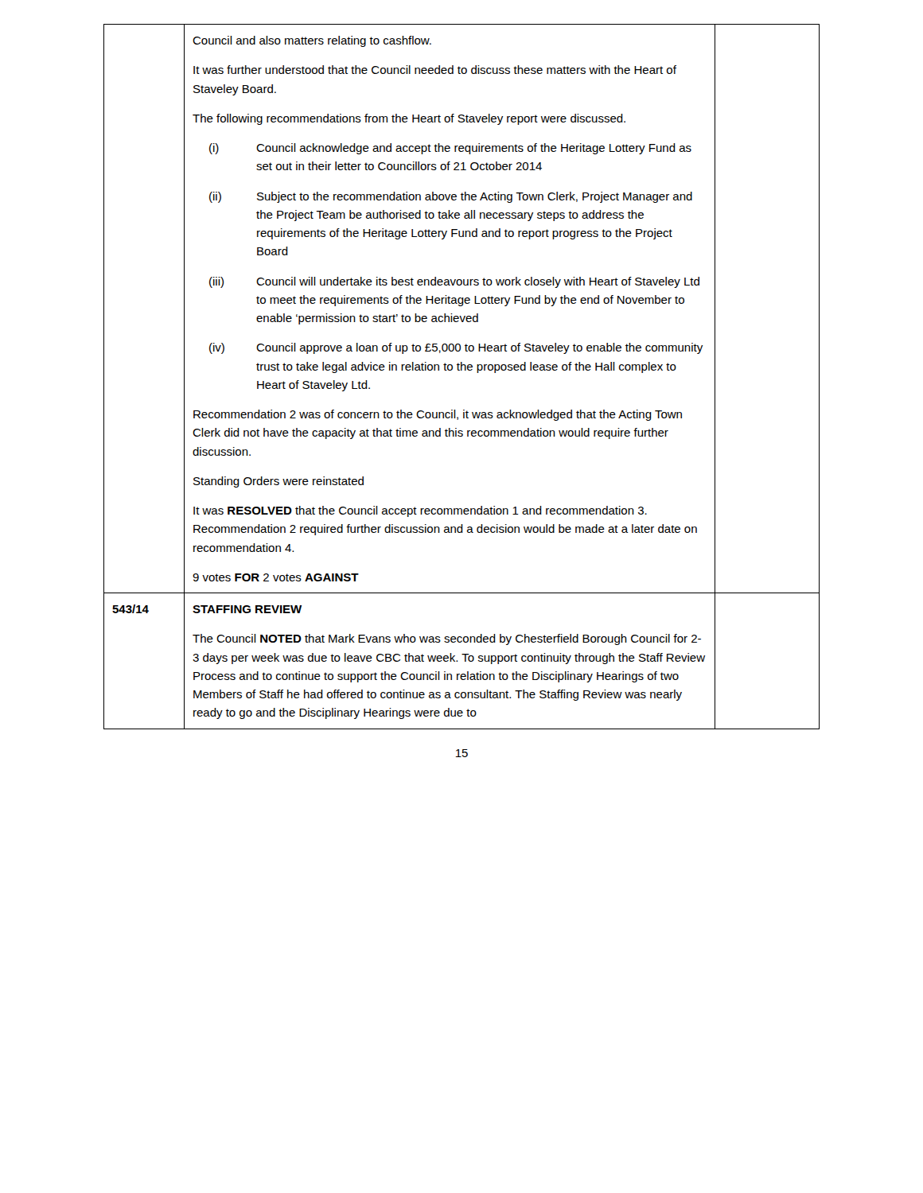| | Council and also matters relating to cashflow. It was further understood that the Council needed to discuss these matters with the Heart of Staveley Board. The following recommendations from the Heart of Staveley report were discussed. (i) Council acknowledge and accept the requirements of the Heritage Lottery Fund as set out in their letter to Councillors of 21 October 2014 (ii) Subject to the recommendation above the Acting Town Clerk, Project Manager and the Project Team be authorised to take all necessary steps to address the requirements of the Heritage Lottery Fund and to report progress to the Project Board (iii) Council will undertake its best endeavours to work closely with Heart of Staveley Ltd to meet the requirements of the Heritage Lottery Fund by the end of November to enable ‘permission to start’ to be achieved (iv) Council approve a loan of up to £5,000 to Heart of Staveley to enable the community trust to take legal advice in relation to the proposed lease of the Hall complex to Heart of Staveley Ltd. Recommendation 2 was of concern to the Council, it was acknowledged that the Acting Town Clerk did not have the capacity at that time and this recommendation would require further discussion. Standing Orders were reinstated It was RESOLVED that the Council accept recommendation 1 and recommendation 3. Recommendation 2 required further discussion and a decision would be made at a later date on recommendation 4. 9 votes FOR 2 votes AGAINST | |
| 543/14 | STAFFING REVIEW The Council NOTED that Mark Evans who was seconded by Chesterfield Borough Council for 2-3 days per week was due to leave CBC that week. To support continuity through the Staff Review Process and to continue to support the Council in relation to the Disciplinary Hearings of two Members of Staff he had offered to continue as a consultant. The Staffing Review was nearly ready to go and the Disciplinary Hearings were due to | |
15